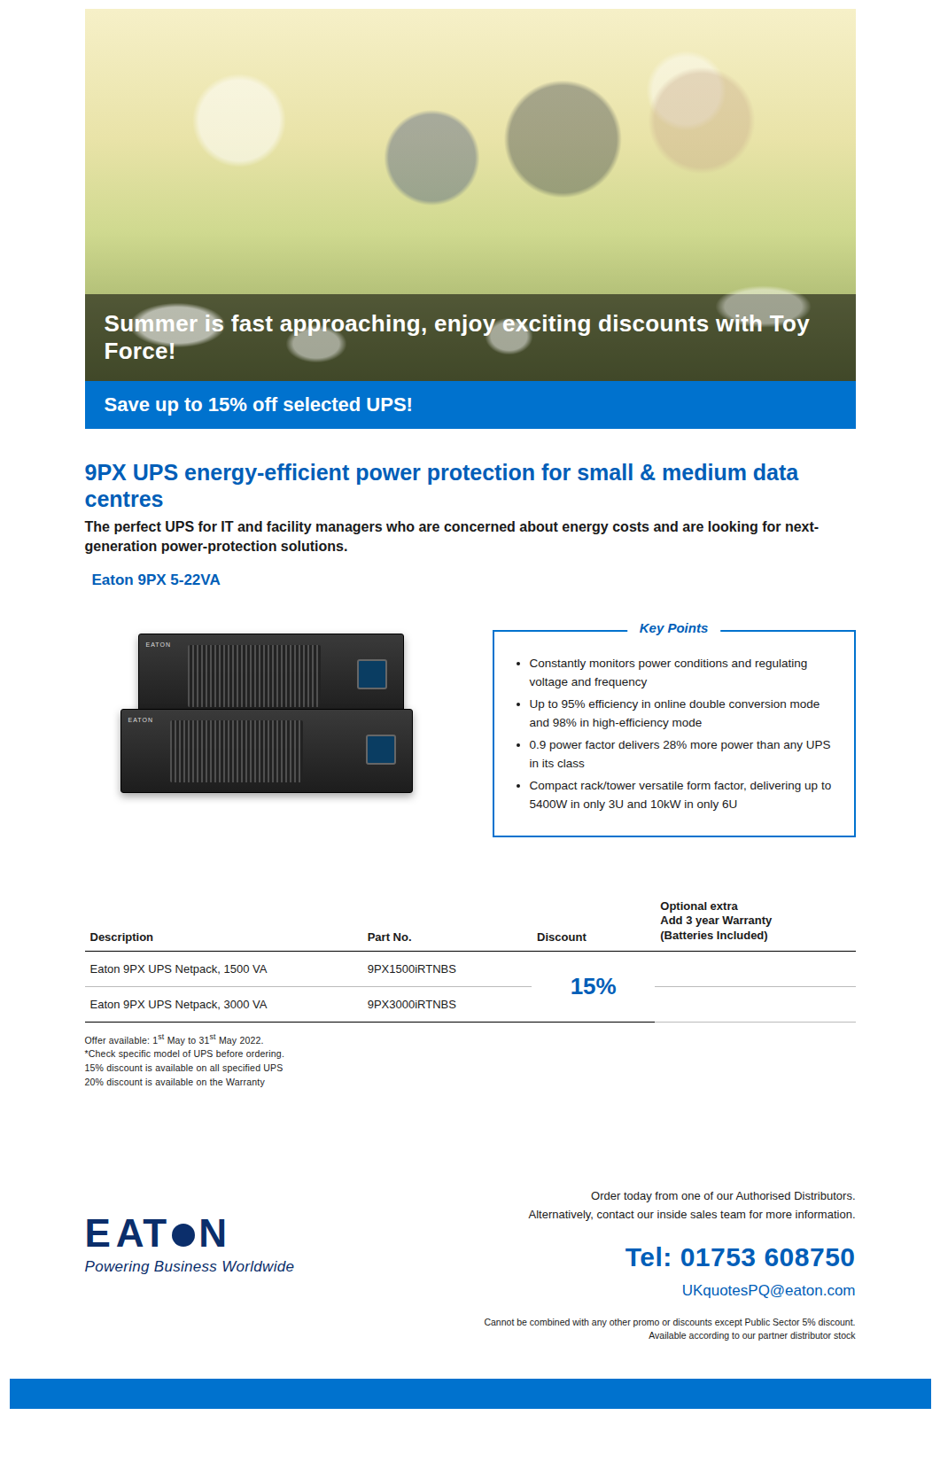Summer is fast approaching, enjoy exciting discounts with Toy Force!
Save up to 15% off selected UPS!
9PX UPS energy-efficient power protection for small & medium data centres
The perfect UPS for IT and facility managers who are concerned about energy costs and are looking for next-generation power-protection solutions.
Eaton 9PX 5-22VA
EATON
EATON
Key Points
Constantly monitors power conditions and regulating voltage and frequency
Up to 95% efficiency in online double conversion mode and 98% in high-efficiency mode
0.9 power factor delivers 28% more power than any UPS in its class
Compact rack/tower versatile form factor, delivering up to 5400W in only 3U and 10kW in only 6U
| Description | Part No. | Discount | Optional extra Add 3 year Warranty (Batteries Included) |
| --- | --- | --- | --- |
| Eaton 9PX UPS Netpack, 1500 VA | 9PX1500iRTNBS | 15% | |
| Eaton 9PX UPS Netpack, 3000 VA | 9PX3000iRTNBS | |
Offer available: 1st May to 31st May 2022.
*Check specific model of UPS before ordering.
15% discount is available on all specified UPS
20% discount is available on the Warranty
EAT N
Powering Business Worldwide
Order today from one of our Authorised Distributors.
Alternatively, contact our inside sales team for more information.
Tel: 01753 608750
UKquotesPQ@eaton.com
Cannot be combined with any other promo or discounts except Public Sector 5% discount. Available according to our partner distributor stock